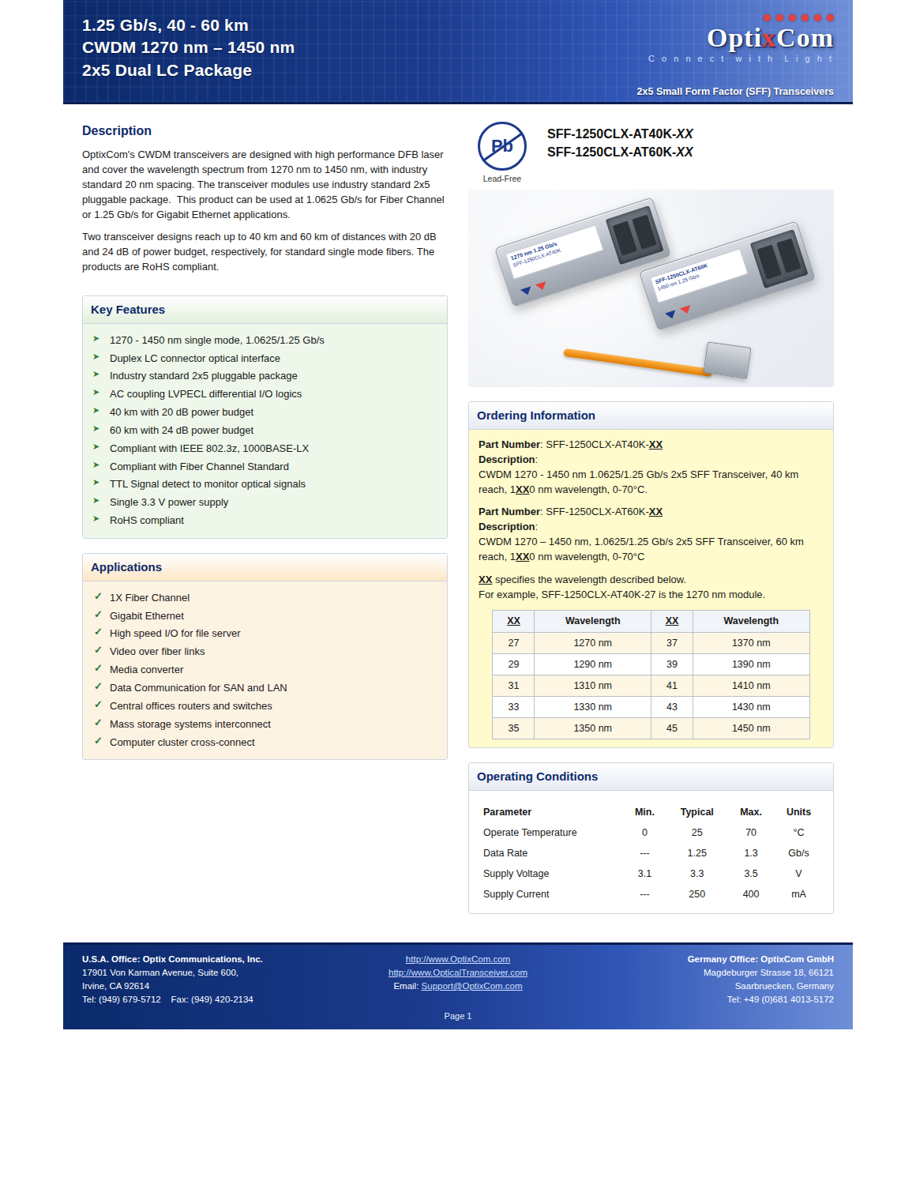1.25 Gb/s, 40 - 60 km
CWDM 1270 nm – 1450 nm
2x5 Dual LC Package
Optix Com
C o n n e c t w i t h L i g h t
2x5 Small Form Factor (SFF) Transceivers
Description
OptixCom's CWDM transceivers are designed with high performance DFB laser and cover the wavelength spectrum from 1270 nm to 1450 nm, with industry standard 20 nm spacing. The transceiver modules use industry standard 2x5 pluggable package. This product can be used at 1.0625 Gb/s for Fiber Channel or 1.25 Gb/s for Gigabit Ethernet applications.
Two transceiver designs reach up to 40 km and 60 km of distances with 20 dB and 24 dB of power budget, respectively, for standard single mode fibers. The products are RoHS compliant.
Key Features
1270 - 1450 nm single mode, 1.0625/1.25 Gb/s
Duplex LC connector optical interface
Industry standard 2x5 pluggable package
AC coupling LVPECL differential I/O logics
40 km with 20 dB power budget
60 km with 24 dB power budget
Compliant with IEEE 802.3z, 1000BASE-LX
Compliant with Fiber Channel Standard
TTL Signal detect to monitor optical signals
Single 3.3 V power supply
RoHS compliant
Applications
1X Fiber Channel
Gigabit Ethernet
High speed I/O for file server
Video over fiber links
Media converter
Data Communication for SAN and LAN
Central offices routers and switches
Mass storage systems interconnect
Computer cluster cross-connect
Pb
Lead-Free
SFF-1250CLX-AT40K-XX
SFF-1250CLX-AT60K-XX
1270 nm 1.25 Gb/s SFF-1250CLX-AT40K
SFF-1250CLX-AT60K1450 nm 1.25 Gb/s
Ordering Information
Part Number: SFF-1250CLX-AT40K-XX
Description:
CWDM 1270 - 1450 nm 1.0625/1.25 Gb/s 2x5 SFF Transceiver, 40 km reach, 1XX0 nm wavelength, 0-70°C.
Part Number: SFF-1250CLX-AT60K-XX
Description:
CWDM 1270 – 1450 nm, 1.0625/1.25 Gb/s 2x5 SFF Transceiver, 60 km reach, 1XX0 nm wavelength, 0-70°C
XX specifies the wavelength described below.
For example, SFF-1250CLX-AT40K-27 is the 1270 nm module.
| XX | Wavelength | XX | Wavelength |
| --- | --- | --- | --- |
| 27 | 1270 nm | 37 | 1370 nm |
| 29 | 1290 nm | 39 | 1390 nm |
| 31 | 1310 nm | 41 | 1410 nm |
| 33 | 1330 nm | 43 | 1430 nm |
| 35 | 1350 nm | 45 | 1450 nm |
Operating Conditions
| Parameter | Min. | Typical | Max. | Units |
| --- | --- | --- | --- | --- |
| Operate Temperature | 0 | 25 | 70 | °C |
| Data Rate | --- | 1.25 | 1.3 | Gb/s |
| Supply Voltage | 3.1 | 3.3 | 3.5 | V |
| Supply Current | --- | 250 | 400 | mA |
U.S.A. Office: Optix Communications, Inc.
17901 Von Karman Avenue, Suite 600,
Irvine, CA 92614
Tel: (949) 679-5712 Fax: (949) 420-2134
http://www.OptixCom.com
http://www.OpticalTransceiver.com
Email: Support@OptixCom.com
Germany Office: OptixCom GmbH
Magdeburger Strasse 18, 66121
Saarbruecken, Germany
Tel: +49 (0)681 4013-5172
Page 1